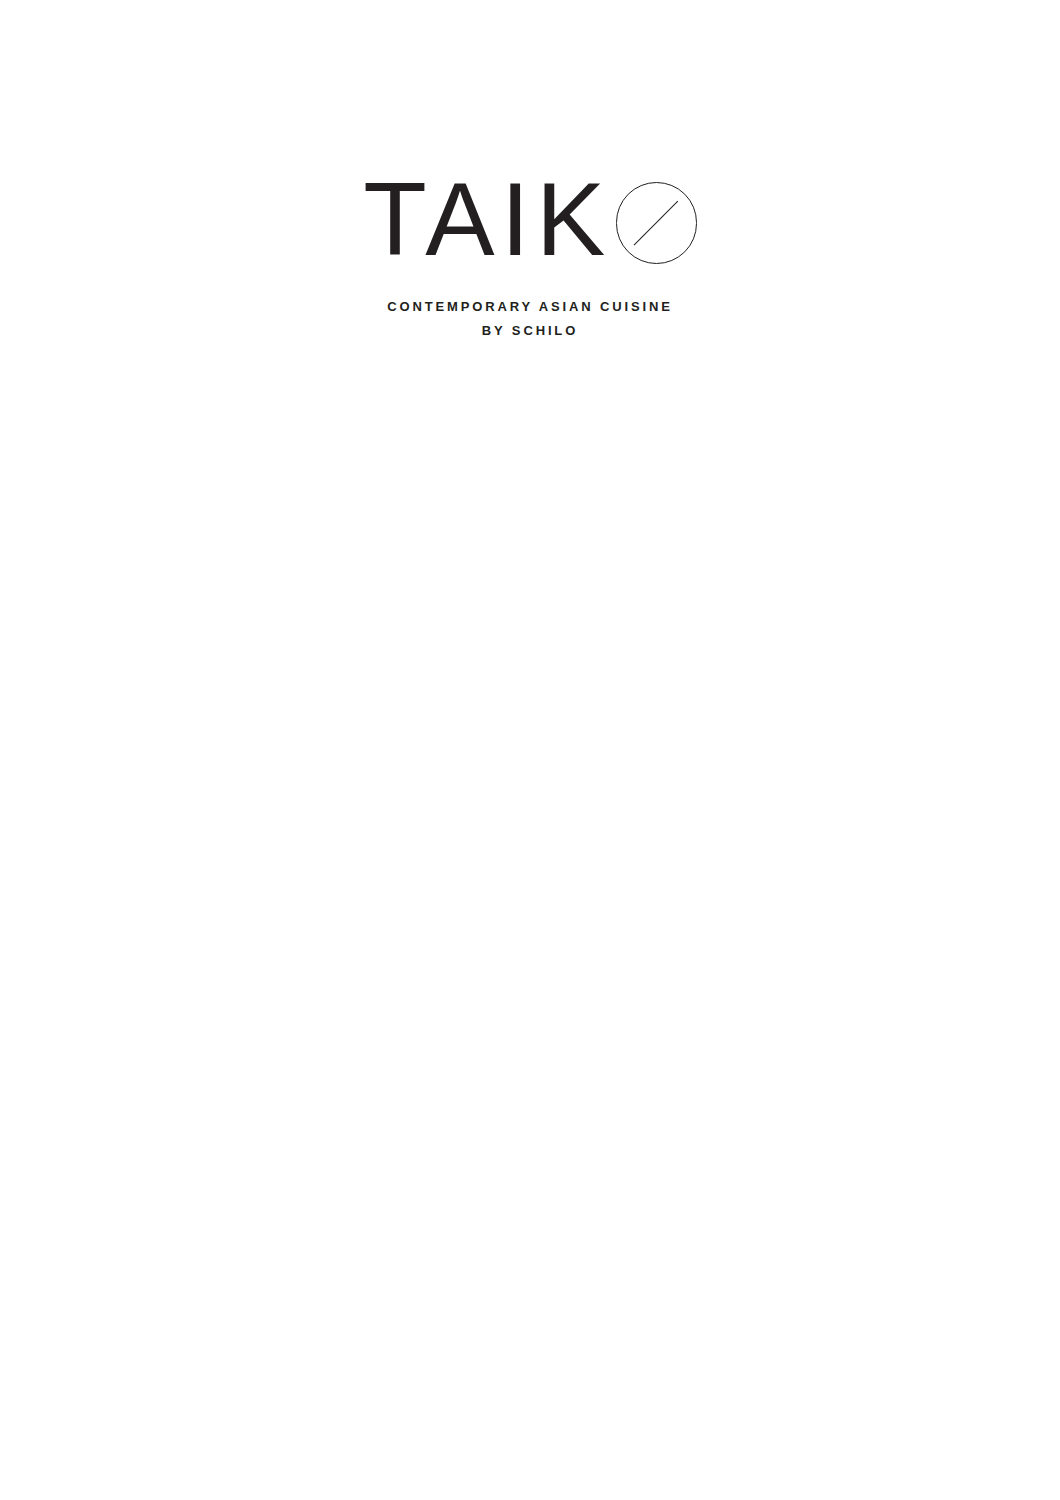TAIK
Contemporary Asian Cuisine
by Schilo